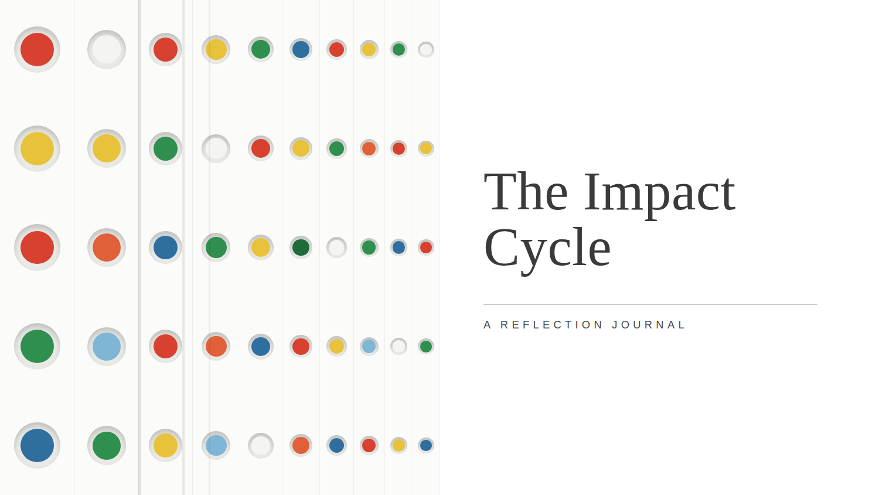The Impact Cycle
A Reflection Journal